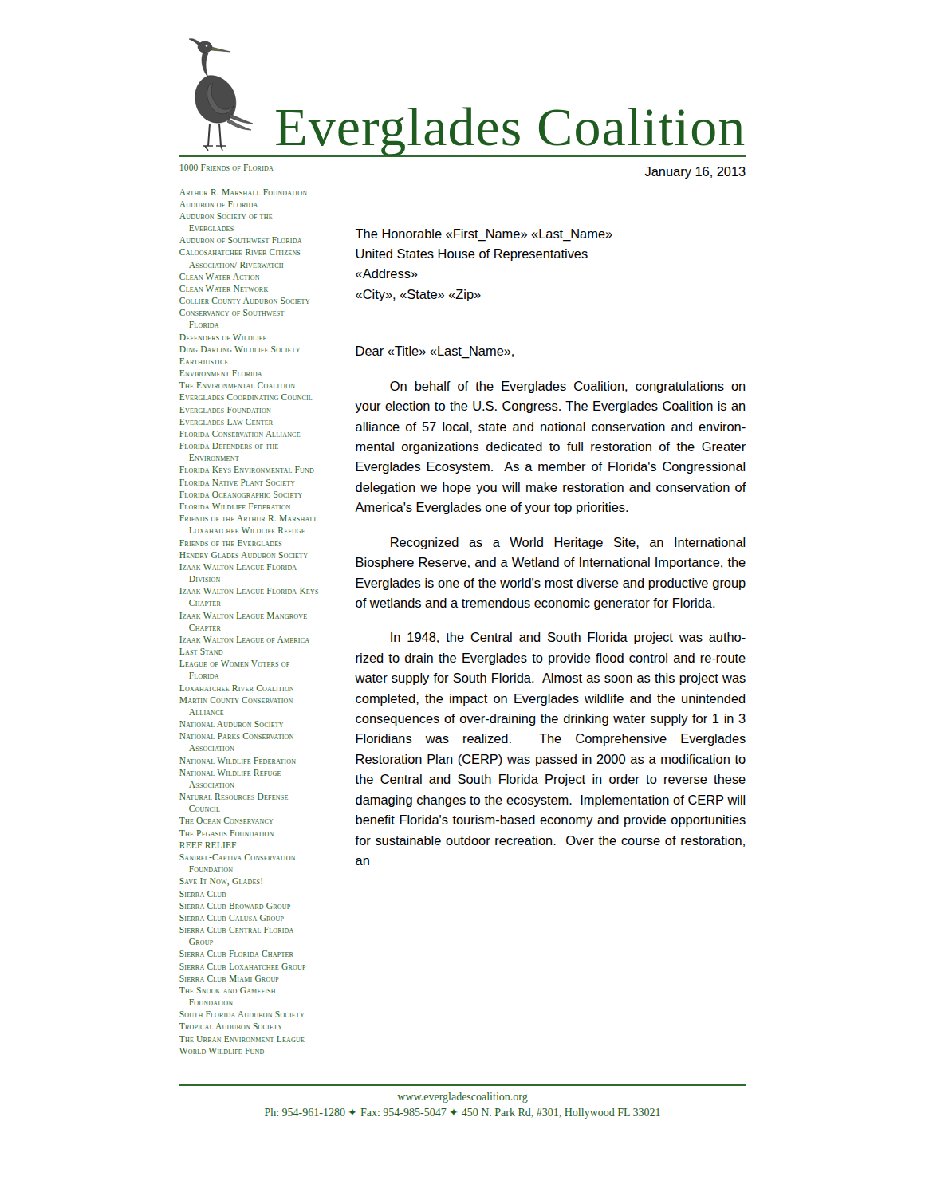Everglades Coalition
1000 Friends of Florida
Arthur R. Marshall Foundation
Audubon of Florida
Audubon Society of the
Everglades
Audubon of Southwest Florida
Caloosahatchee River Citizens
Association/ Riverwatch
Clean Water Action
Clean Water Network
Collier County Audubon Society
Conservancy of Southwest
Florida
Defenders of Wildlife
Ding Darling Wildlife Society
Earthjustice
Environment Florida
The Environmental Coalition
Everglades Coordinating Council
Everglades Foundation
Everglades Law Center
Florida Conservation Alliance
Florida Defenders of the
Environment
Florida Keys Environmental Fund
Florida Native Plant Society
Florida Oceanographic Society
Florida Wildlife Federation
Friends of the Arthur R. Marshall
Loxahatchee Wildlife Refuge
Friends of the Everglades
Hendry Glades Audubon Society
Izaak Walton League Florida
Division
Izaak Walton League Florida Keys
Chapter
Izaak Walton League Mangrove
Chapter
Izaak Walton League of America
Last Stand
League of Women Voters of
Florida
Loxahatchee River Coalition
Martin County Conservation
Alliance
National Audubon Society
National Parks Conservation
Association
National Wildlife Federation
National Wildlife Refuge
Association
Natural Resources Defense
Council
The Ocean Conservancy
The Pegasus Foundation
REEF RELIEF
Sanibel-Captiva Conservation
Foundation
Save It Now, Glades!
Sierra Club
Sierra Club Broward Group
Sierra Club Calusa Group
Sierra Club Central Florida
Group
Sierra Club Florida Chapter
Sierra Club Loxahatchee Group
Sierra Club Miami Group
The Snook and Gamefish
Foundation
South Florida Audubon Society
Tropical Audubon Society
The Urban Environment League
World Wildlife Fund
January 16, 2013
The Honorable «First_Name» «Last_Name»
United States House of Representatives
«Address»
«City», «State» «Zip»
Dear «Title» «Last_Name»,
On behalf of the Everglades Coalition, congratulations on your election to the U.S. Congress. The Everglades Coalition is an alliance of 57 local, state and national conservation and environmental organizations dedicated to full restoration of the Greater Everglades Ecosystem. As a member of Florida's Congressional delegation we hope you will make restoration and conservation of America's Everglades one of your top priorities.
Recognized as a World Heritage Site, an International Biosphere Reserve, and a Wetland of International Importance, the Everglades is one of the world's most diverse and productive group of wetlands and a tremendous economic generator for Florida.
In 1948, the Central and South Florida project was authorized to drain the Everglades to provide flood control and re-route water supply for South Florida. Almost as soon as this project was completed, the impact on Everglades wildlife and the unintended consequences of over-draining the drinking water supply for 1 in 3 Floridians was realized. The Comprehensive Everglades Restoration Plan (CERP) was passed in 2000 as a modification to the Central and South Florida Project in order to reverse these damaging changes to the ecosystem. Implementation of CERP will benefit Florida's tourism-based economy and provide opportunities for sustainable outdoor recreation. Over the course of restoration, an
www.evergladescoalition.org Ph: 954-961-1280 ✦ Fax: 954-985-5047 ✦ 450 N. Park Rd, #301, Hollywood FL 33021